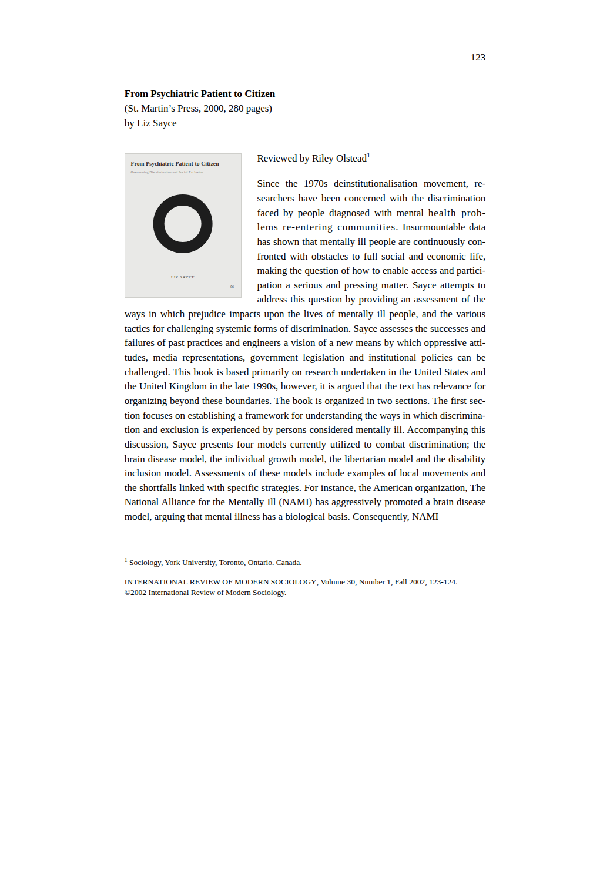123
From Psychiatric Patient to Citizen
(St. Martin’s Press, 2000, 280 pages)
by Liz Sayce
From Psychiatric Patient to Citizen
Overcoming Discrimination and Social Exclusion
LIZ SAYCE
≈
Reviewed by Riley Olstead1
Since the 1970s deinstitutionalisation movement, researchers have been concerned with the discrimination faced by people diagnosed with mental health problems re-entering communities. Insurmountable data has shown that mentally ill people are continuously confronted with obstacles to full social and economic life, making the question of how to enable access and participation a serious and pressing matter. Sayce attempts to address this question by providing an assessment of the ways in which prejudice impacts upon the lives of mentally ill people, and the various tactics for challenging systemic forms of discrimination. Sayce assesses the successes and failures of past practices and engineers a vision of a new means by which oppressive attitudes, media representations, government legislation and institutional policies can be challenged. This book is based primarily on research undertaken in the United States and the United Kingdom in the late 1990s, however, it is argued that the text has relevance for organizing beyond these boundaries. The book is organized in two sections. The first section focuses on establishing a framework for understanding the ways in which discrimination and exclusion is experienced by persons considered mentally ill. Accompanying this discussion, Sayce presents four models currently utilized to combat discrimination; the brain disease model, the individual growth model, the libertarian model and the disability inclusion model. Assessments of these models include examples of local movements and the shortfalls linked with specific strategies. For instance, the American organization, The National Alliance for the Mentally Ill (NAMI) has aggressively promoted a brain disease model, arguing that mental illness has a biological basis. Consequently, NAMI
1 Sociology, York University, Toronto, Ontario. Canada.
INTERNATIONAL REVIEW OF MODERN SOCIOLOGY, Volume 30, Number 1, Fall 2002, 123-124.
©2002 International Review of Modern Sociology.